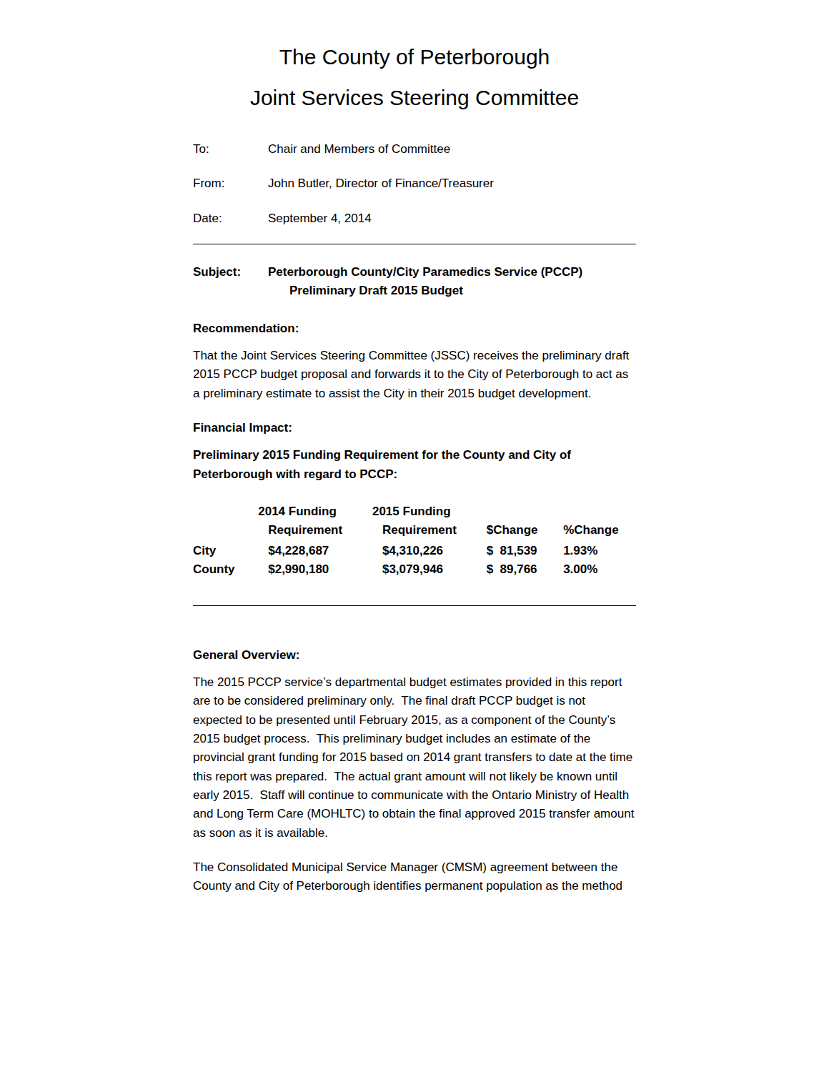The County of PeterboroughJoint Services Steering Committee
To:
Chair and Members of Committee
From:
John Butler, Director of Finance/Treasurer
Date:
September 4, 2014
Subject:
Peterborough County/City Paramedics Service (PCCP) Preliminary Draft 2015 Budget
Recommendation:
That the Joint Services Steering Committee (JSSC) receives the preliminary draft 2015 PCCP budget proposal and forwards it to the City of Peterborough to act as a preliminary estimate to assist the City in their 2015 budget development.
Financial Impact:
Preliminary 2015 Funding Requirement for the County and City of Peterborough with regard to PCCP:
| | 2014 Funding Requirement | 2015 Funding Requirement | $Change | %Change |
| --- | --- | --- | --- | --- |
| City | $4,228,687 | $4,310,226 | $ 81,539 | 1.93% |
| County | $2,990,180 | $3,079,946 | $ 89,766 | 3.00% |
General Overview:
The 2015 PCCP service’s departmental budget estimates provided in this report are to be considered preliminary only. The final draft PCCP budget is not expected to be presented until February 2015, as a component of the County’s 2015 budget process. This preliminary budget includes an estimate of the provincial grant funding for 2015 based on 2014 grant transfers to date at the time this report was prepared. The actual grant amount will not likely be known until early 2015. Staff will continue to communicate with the Ontario Ministry of Health and Long Term Care (MOHLTC) to obtain the final approved 2015 transfer amount as soon as it is available.
The Consolidated Municipal Service Manager (CMSM) agreement between the County and City of Peterborough identifies permanent population as the method